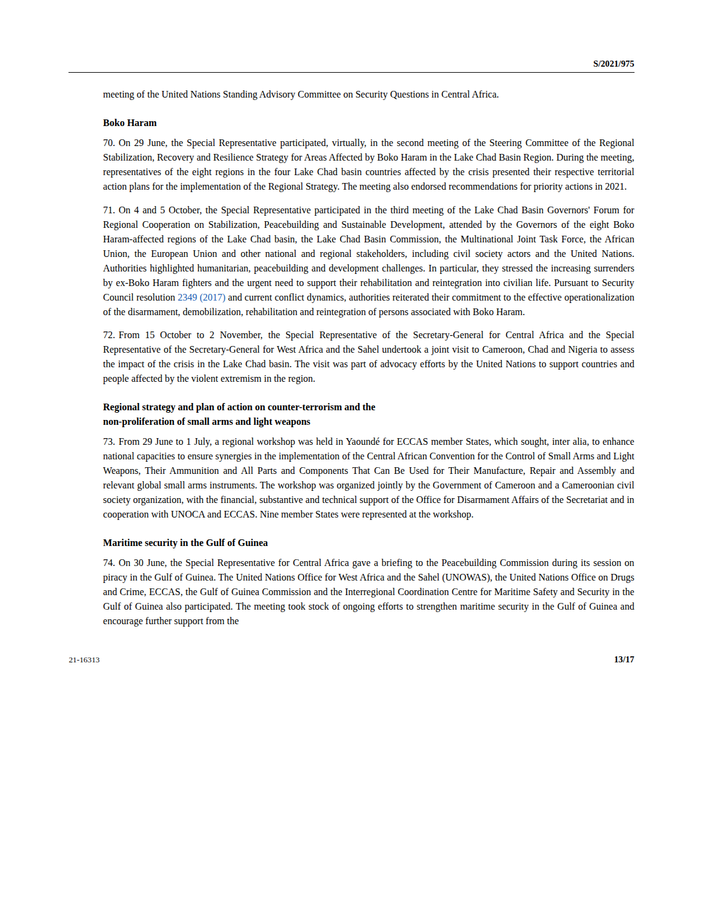S/2021/975
meeting of the United Nations Standing Advisory Committee on Security Questions in Central Africa.
Boko Haram
70. On 29 June, the Special Representative participated, virtually, in the second meeting of the Steering Committee of the Regional Stabilization, Recovery and Resilience Strategy for Areas Affected by Boko Haram in the Lake Chad Basin Region. During the meeting, representatives of the eight regions in the four Lake Chad basin countries affected by the crisis presented their respective territorial action plans for the implementation of the Regional Strategy. The meeting also endorsed recommendations for priority actions in 2021.
71. On 4 and 5 October, the Special Representative participated in the third meeting of the Lake Chad Basin Governors' Forum for Regional Cooperation on Stabilization, Peacebuilding and Sustainable Development, attended by the Governors of the eight Boko Haram-affected regions of the Lake Chad basin, the Lake Chad Basin Commission, the Multinational Joint Task Force, the African Union, the European Union and other national and regional stakeholders, including civil society actors and the United Nations. Authorities highlighted humanitarian, peacebuilding and development challenges. In particular, they stressed the increasing surrenders by ex-Boko Haram fighters and the urgent need to support their rehabilitation and reintegration into civilian life. Pursuant to Security Council resolution 2349 (2017) and current conflict dynamics, authorities reiterated their commitment to the effective operationalization of the disarmament, demobilization, rehabilitation and reintegration of persons associated with Boko Haram.
72. From 15 October to 2 November, the Special Representative of the Secretary-General for Central Africa and the Special Representative of the Secretary-General for West Africa and the Sahel undertook a joint visit to Cameroon, Chad and Nigeria to assess the impact of the crisis in the Lake Chad basin. The visit was part of advocacy efforts by the United Nations to support countries and people affected by the violent extremism in the region.
Regional strategy and plan of action on counter-terrorism and the
non-proliferation of small arms and light weapons
73. From 29 June to 1 July, a regional workshop was held in Yaoundé for ECCAS member States, which sought, inter alia, to enhance national capacities to ensure synergies in the implementation of the Central African Convention for the Control of Small Arms and Light Weapons, Their Ammunition and All Parts and Components That Can Be Used for Their Manufacture, Repair and Assembly and relevant global small arms instruments. The workshop was organized jointly by the Government of Cameroon and a Cameroonian civil society organization, with the financial, substantive and technical support of the Office for Disarmament Affairs of the Secretariat and in cooperation with UNOCA and ECCAS. Nine member States were represented at the workshop.
Maritime security in the Gulf of Guinea
74. On 30 June, the Special Representative for Central Africa gave a briefing to the Peacebuilding Commission during its session on piracy in the Gulf of Guinea. The United Nations Office for West Africa and the Sahel (UNOWAS), the United Nations Office on Drugs and Crime, ECCAS, the Gulf of Guinea Commission and the Interregional Coordination Centre for Maritime Safety and Security in the Gulf of Guinea also participated. The meeting took stock of ongoing efforts to strengthen maritime security in the Gulf of Guinea and encourage further support from the
21-16313 13/17